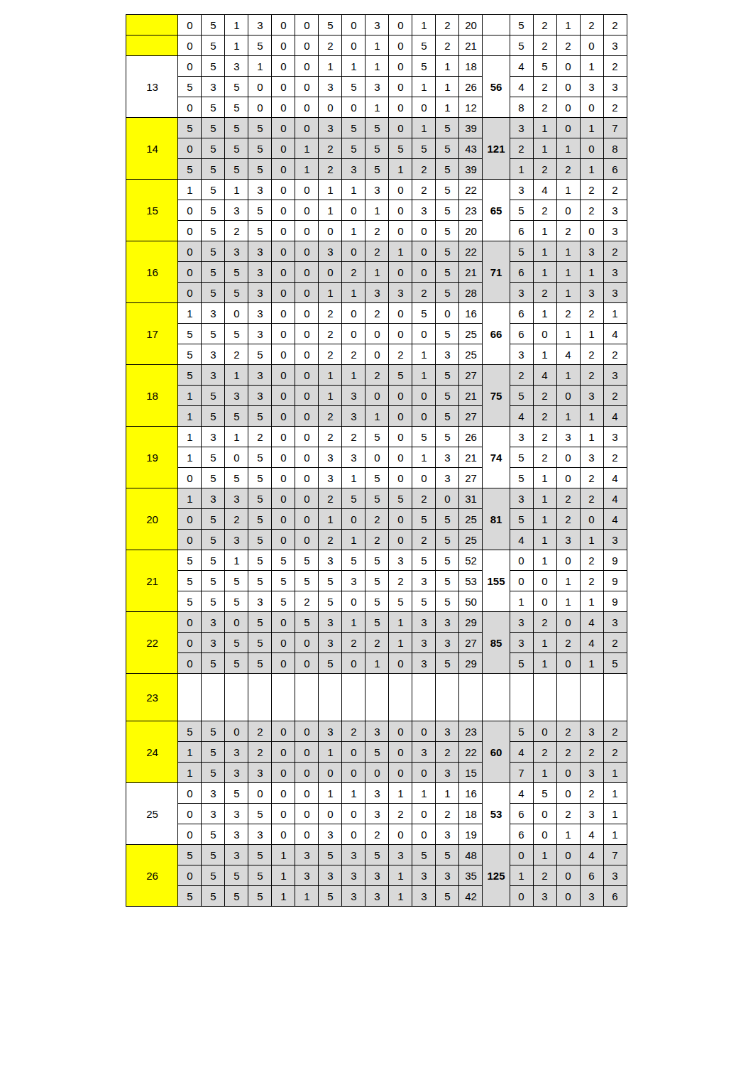| | 0 | 5 | 1 | 3 | 0 | 0 | 5 | 0 | 3 | 0 | 1 | 2 | 20 | | 5 | 2 | 1 | 2 | 2 |
| | 0 | 5 | 1 | 5 | 0 | 0 | 2 | 0 | 1 | 0 | 5 | 2 | 21 | | 5 | 2 | 2 | 0 | 3 |
| 13 | 0 | 5 | 3 | 1 | 0 | 0 | 1 | 1 | 1 | 0 | 5 | 1 | 18 | 56 | 4 | 5 | 0 | 1 | 2 |
| 5 | 3 | 5 | 0 | 0 | 0 | 3 | 5 | 3 | 0 | 1 | 1 | 26 | 4 | 2 | 0 | 3 | 3 |
| 0 | 5 | 5 | 0 | 0 | 0 | 0 | 0 | 1 | 0 | 0 | 1 | 12 | 8 | 2 | 0 | 0 | 2 |
| 14 | 5 | 5 | 5 | 5 | 0 | 0 | 3 | 5 | 5 | 0 | 1 | 5 | 39 | 121 | 3 | 1 | 0 | 1 | 7 |
| 0 | 5 | 5 | 5 | 0 | 1 | 2 | 5 | 5 | 5 | 5 | 5 | 43 | 2 | 1 | 1 | 0 | 8 |
| 5 | 5 | 5 | 5 | 0 | 1 | 2 | 3 | 5 | 1 | 2 | 5 | 39 | 1 | 2 | 2 | 1 | 6 |
| 15 | 1 | 5 | 1 | 3 | 0 | 0 | 1 | 1 | 3 | 0 | 2 | 5 | 22 | 65 | 3 | 4 | 1 | 2 | 2 |
| 0 | 5 | 3 | 5 | 0 | 0 | 1 | 0 | 1 | 0 | 3 | 5 | 23 | 5 | 2 | 0 | 2 | 3 |
| 0 | 5 | 2 | 5 | 0 | 0 | 0 | 1 | 2 | 0 | 0 | 5 | 20 | 6 | 1 | 2 | 0 | 3 |
| 16 | 0 | 5 | 3 | 3 | 0 | 0 | 3 | 0 | 2 | 1 | 0 | 5 | 22 | 71 | 5 | 1 | 1 | 3 | 2 |
| 0 | 5 | 5 | 3 | 0 | 0 | 0 | 2 | 1 | 0 | 0 | 5 | 21 | 6 | 1 | 1 | 1 | 3 |
| 0 | 5 | 5 | 3 | 0 | 0 | 1 | 1 | 3 | 3 | 2 | 5 | 28 | 3 | 2 | 1 | 3 | 3 |
| 17 | 1 | 3 | 0 | 3 | 0 | 0 | 2 | 0 | 2 | 0 | 5 | 0 | 16 | 66 | 6 | 1 | 2 | 2 | 1 |
| 5 | 5 | 5 | 3 | 0 | 0 | 2 | 0 | 0 | 0 | 0 | 5 | 25 | 6 | 0 | 1 | 1 | 4 |
| 5 | 3 | 2 | 5 | 0 | 0 | 2 | 2 | 0 | 2 | 1 | 3 | 25 | 3 | 1 | 4 | 2 | 2 |
| 18 | 5 | 3 | 1 | 3 | 0 | 0 | 1 | 1 | 2 | 5 | 1 | 5 | 27 | 75 | 2 | 4 | 1 | 2 | 3 |
| 1 | 5 | 3 | 3 | 0 | 0 | 1 | 3 | 0 | 0 | 0 | 5 | 21 | 5 | 2 | 0 | 3 | 2 |
| 1 | 5 | 5 | 5 | 0 | 0 | 2 | 3 | 1 | 0 | 0 | 5 | 27 | 4 | 2 | 1 | 1 | 4 |
| 19 | 1 | 3 | 1 | 2 | 0 | 0 | 2 | 2 | 5 | 0 | 5 | 5 | 26 | 74 | 3 | 2 | 3 | 1 | 3 |
| 1 | 5 | 0 | 5 | 0 | 0 | 3 | 3 | 0 | 0 | 1 | 3 | 21 | 5 | 2 | 0 | 3 | 2 |
| 0 | 5 | 5 | 5 | 0 | 0 | 3 | 1 | 5 | 0 | 0 | 3 | 27 | 5 | 1 | 0 | 2 | 4 |
| 20 | 1 | 3 | 3 | 5 | 0 | 0 | 2 | 5 | 5 | 5 | 2 | 0 | 31 | 81 | 3 | 1 | 2 | 2 | 4 |
| 0 | 5 | 2 | 5 | 0 | 0 | 1 | 0 | 2 | 0 | 5 | 5 | 25 | 5 | 1 | 2 | 0 | 4 |
| 0 | 5 | 3 | 5 | 0 | 0 | 2 | 1 | 2 | 0 | 2 | 5 | 25 | 4 | 1 | 3 | 1 | 3 |
| 21 | 5 | 5 | 1 | 5 | 5 | 5 | 3 | 5 | 5 | 3 | 5 | 5 | 52 | 155 | 0 | 1 | 0 | 2 | 9 |
| 5 | 5 | 5 | 5 | 5 | 5 | 5 | 3 | 5 | 2 | 3 | 5 | 53 | 0 | 0 | 1 | 2 | 9 |
| 5 | 5 | 5 | 3 | 5 | 2 | 5 | 0 | 5 | 5 | 5 | 5 | 50 | 1 | 0 | 1 | 1 | 9 |
| 22 | 0 | 3 | 0 | 5 | 0 | 5 | 3 | 1 | 5 | 1 | 3 | 3 | 29 | 85 | 3 | 2 | 0 | 4 | 3 |
| 0 | 3 | 5 | 5 | 0 | 0 | 3 | 2 | 2 | 1 | 3 | 3 | 27 | 3 | 1 | 2 | 4 | 2 |
| 0 | 5 | 5 | 5 | 0 | 0 | 5 | 0 | 1 | 0 | 3 | 5 | 29 | 5 | 1 | 0 | 1 | 5 |
| 23 | | | | | | | | | | | | | | | | | | | |
| 24 | 5 | 5 | 0 | 2 | 0 | 0 | 3 | 2 | 3 | 0 | 0 | 3 | 23 | 60 | 5 | 0 | 2 | 3 | 2 |
| 1 | 5 | 3 | 2 | 0 | 0 | 1 | 0 | 5 | 0 | 3 | 2 | 22 | 4 | 2 | 2 | 2 | 2 |
| 1 | 5 | 3 | 3 | 0 | 0 | 0 | 0 | 0 | 0 | 0 | 3 | 15 | 7 | 1 | 0 | 3 | 1 |
| 25 | 0 | 3 | 5 | 0 | 0 | 0 | 1 | 1 | 3 | 1 | 1 | 1 | 16 | 53 | 4 | 5 | 0 | 2 | 1 |
| 0 | 3 | 3 | 5 | 0 | 0 | 0 | 0 | 3 | 2 | 0 | 2 | 18 | 6 | 0 | 2 | 3 | 1 |
| 0 | 5 | 3 | 3 | 0 | 0 | 3 | 0 | 2 | 0 | 0 | 3 | 19 | 6 | 0 | 1 | 4 | 1 |
| 26 | 5 | 5 | 3 | 5 | 1 | 3 | 5 | 3 | 5 | 3 | 5 | 5 | 48 | 125 | 0 | 1 | 0 | 4 | 7 |
| 0 | 5 | 5 | 5 | 1 | 3 | 3 | 3 | 3 | 1 | 3 | 3 | 35 | 1 | 2 | 0 | 6 | 3 |
| 5 | 5 | 5 | 5 | 1 | 1 | 5 | 3 | 3 | 1 | 3 | 5 | 42 | 0 | 3 | 0 | 3 | 6 |